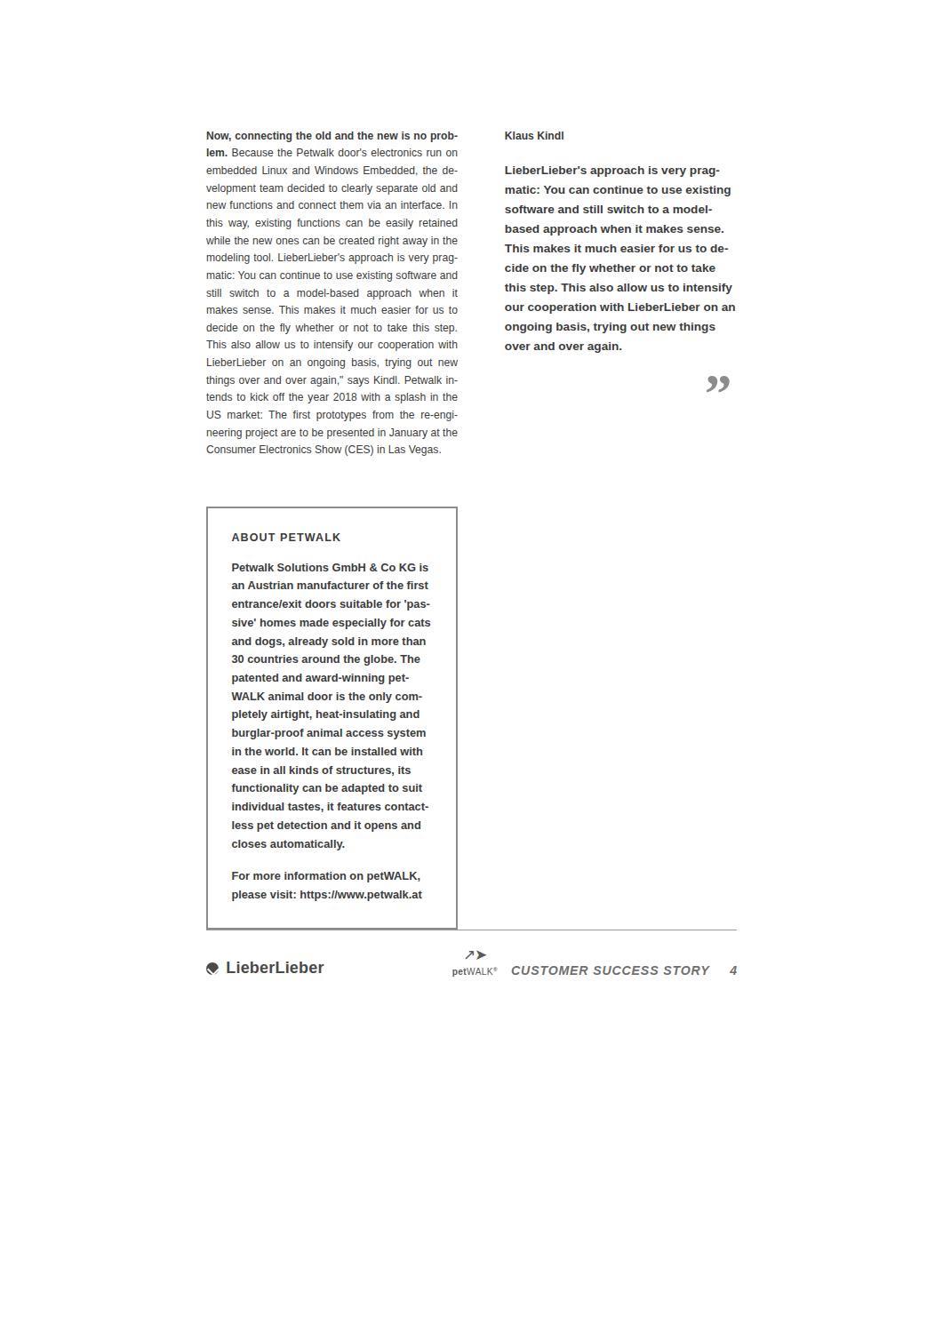Now, connecting the old and the new is no problem. Because the Petwalk door's electronics run on embedded Linux and Windows Embedded, the development team decided to clearly separate old and new functions and connect them via an interface. In this way, existing functions can be easily retained while the new ones can be created right away in the modeling tool. LieberLieber's approach is very pragmatic: You can continue to use existing software and still switch to a model-based approach when it makes sense. This makes it much easier for us to decide on the fly whether or not to take this step. This also allow us to intensify our cooperation with LieberLieber on an ongoing basis, trying out new things over and over again," says Kindl. Petwalk intends to kick off the year 2018 with a splash in the US market: The first prototypes from the re-engineering project are to be presented in January at the Consumer Electronics Show (CES) in Las Vegas.
About petWALK
Petwalk Solutions GmbH & Co KG is an Austrian manufacturer of the first entrance/exit doors suitable for 'passive' homes made especially for cats and dogs, already sold in more than 30 countries around the globe. The patented and award-winning petWALK animal door is the only completely airtight, heat-insulating and burglar-proof animal access system in the world. It can be installed with ease in all kinds of structures, its functionality can be adapted to suit individual tastes, it features contactless pet detection and it opens and closes automatically.
For more information on petWALK, please visit: https://www.petwalk.at
Klaus Kindl
LieberLieber's approach is very pragmatic: You can continue to use existing software and still switch to a model-based approach when it makes sense. This makes it much easier for us to decide on the fly whether or not to take this step. This also allow us to intensify our cooperation with LieberLieber on an ongoing basis, trying out new things over and over again.
”
LieberLieber
↗➤ petWALK®
CUSTOMER SUCCESS STORY 4